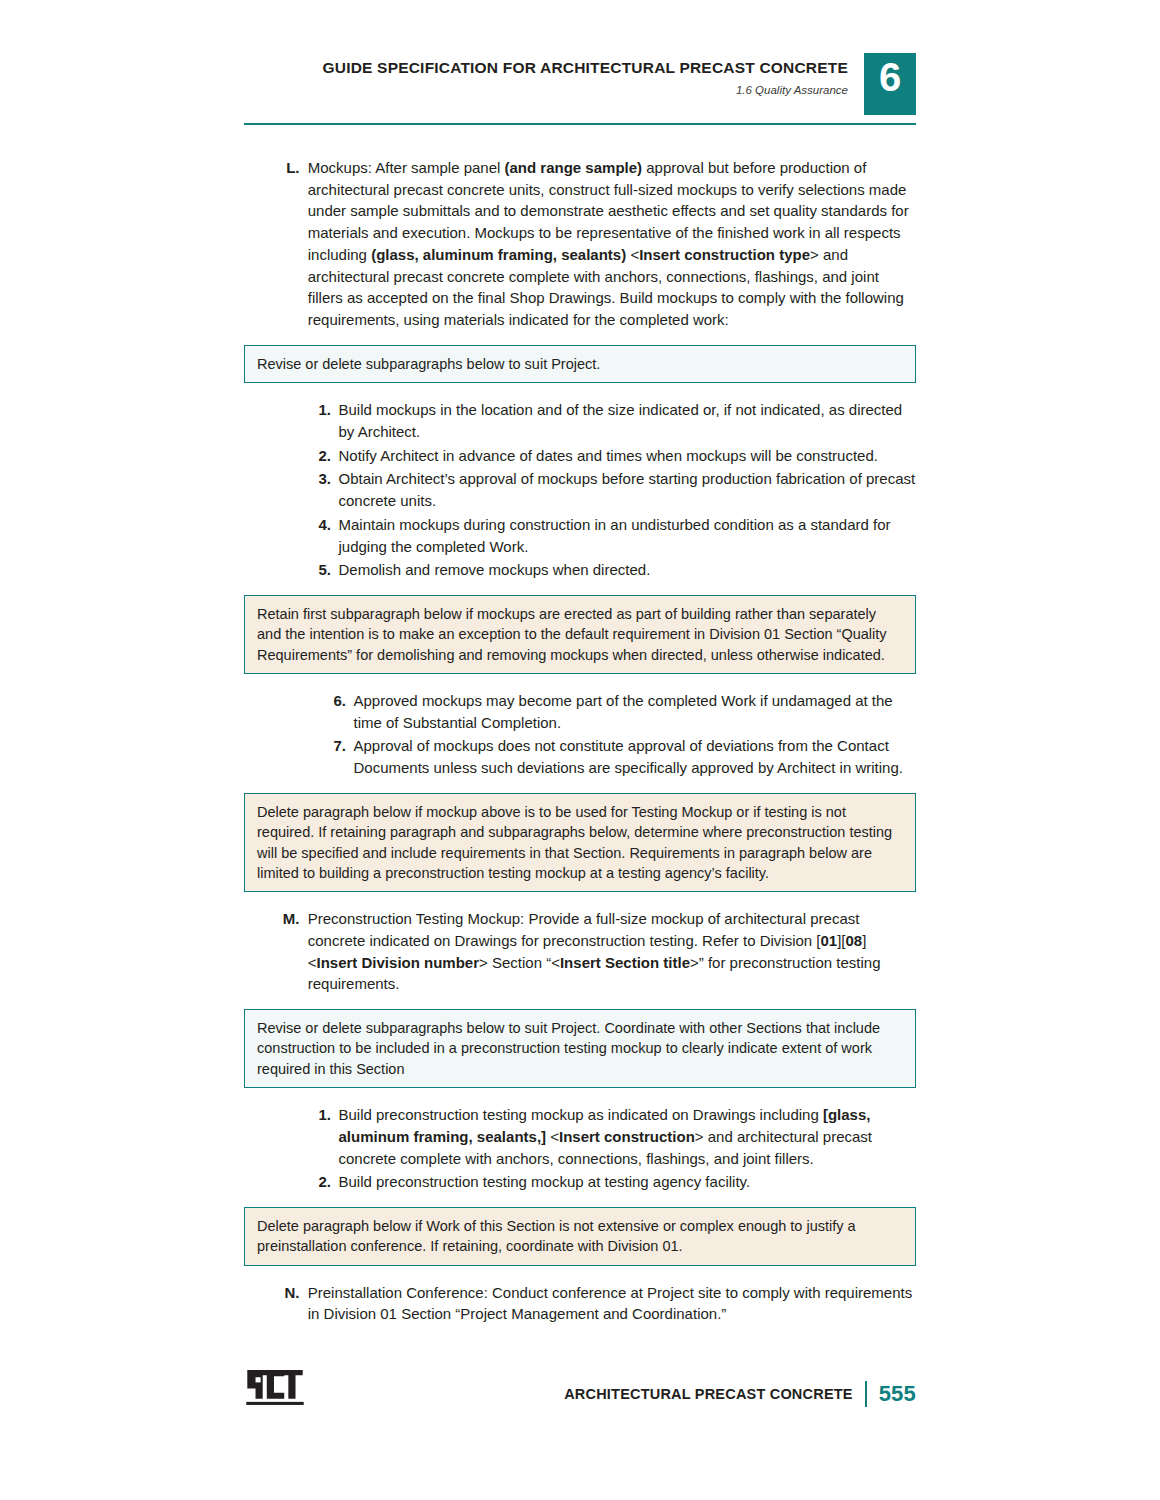Guide Specification for Architectural Precast Concrete
1.6 Quality Assurance
6
L.
Mockups: After sample panel (and range sample) approval but before production of architectural precast concrete units, construct full-sized mockups to verify selections made under sample submittals and to demonstrate aesthetic effects and set quality standards for materials and execution. Mockups to be representative of the finished work in all respects including (glass, aluminum framing, sealants) <Insert construction type> and architectural precast concrete complete with anchors, connections, flashings, and joint fillers as accepted on the final Shop Drawings. Build mockups to comply with the following requirements, using materials indicated for the completed work:
Revise or delete subparagraphs below to suit Project.
1. Build mockups in the location and of the size indicated or, if not indicated, as directed by Architect.
2. Notify Architect in advance of dates and times when mockups will be constructed.
3. Obtain Architect’s approval of mockups before starting production fabrication of precast concrete units.
4. Maintain mockups during construction in an undisturbed condition as a standard for judging the completed Work.
5. Demolish and remove mockups when directed.
Retain first subparagraph below if mockups are erected as part of building rather than separately and the intention is to make an exception to the default requirement in Division 01 Section “Quality Requirements” for demolishing and removing mockups when directed, unless otherwise indicated.
6. Approved mockups may become part of the completed Work if undamaged at the time of Substantial Completion.
7. Approval of mockups does not constitute approval of deviations from the Contact Documents unless such deviations are specifically approved by Architect in writing.
Delete paragraph below if mockup above is to be used for Testing Mockup or if testing is not required. If retaining paragraph and subparagraphs below, determine where preconstruction testing will be specified and include requirements in that Section. Requirements in paragraph below are limited to building a preconstruction testing mockup at a testing agency’s facility.
M.
Preconstruction Testing Mockup: Provide a full-size mockup of architectural precast concrete indicated on Drawings for preconstruction testing. Refer to Division [01][08] <Insert Division number> Section “<Insert Section title>” for preconstruction testing requirements.
Revise or delete subparagraphs below to suit Project. Coordinate with other Sections that include construction to be included in a preconstruction testing mockup to clearly indicate extent of work required in this Section
1. Build preconstruction testing mockup as indicated on Drawings including [glass, aluminum framing, sealants,] <Insert construction> and architectural precast concrete complete with anchors, connections, flashings, and joint fillers.
2. Build preconstruction testing mockup at testing agency facility.
Delete paragraph below if Work of this Section is not extensive or complex enough to justify a preinstallation conference. If retaining, coordinate with Division 01.
N.
Preinstallation Conference: Conduct conference at Project site to comply with requirements in Division 01 Section “Project Management and Coordination.”
Architectural Precast Concrete 555